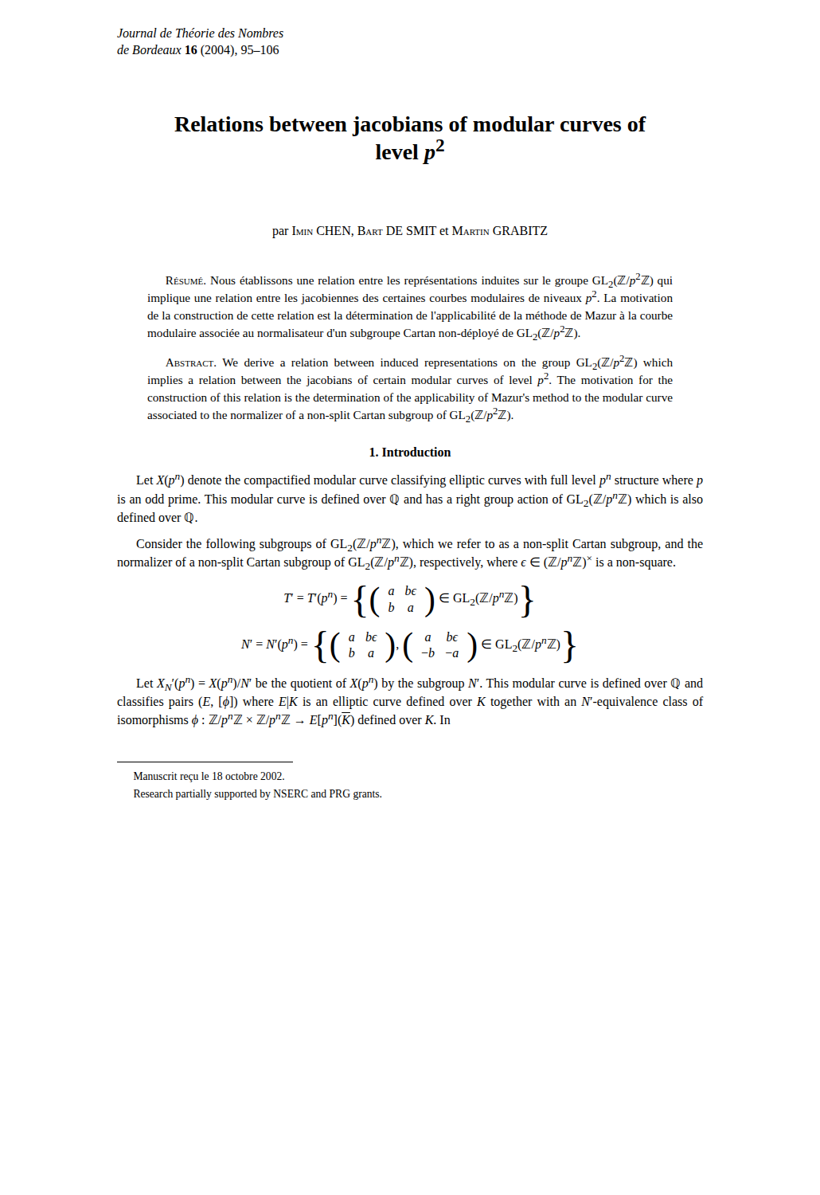Journal de Théorie des Nombres
de Bordeaux 16 (2004), 95–106
Relations between jacobians of modular curves of
level p2
par Imin CHEN, Bart DE SMIT et Martin GRABITZ
Résumé. Nous établissons une relation entre les représentations induites sur le groupe GL2(ℤ/p2ℤ) qui implique une relation entre les jacobiennes des certaines courbes modulaires de niveaux p2. La motivation de la construction de cette relation est la détermination de l'applicabilité de la méthode de Mazur à la courbe modulaire associée au normalisateur d'un subgroupe Cartan non-déployé de GL2(ℤ/p2ℤ).
Abstract. We derive a relation between induced representations on the group GL2(ℤ/p2ℤ) which implies a relation between the jacobians of certain modular curves of level p2. The motivation for the construction of this relation is the determination of the applicability of Mazur's method to the modular curve associated to the normalizer of a non-split Cartan subgroup of GL2(ℤ/p2ℤ).
1. Introduction
Let X(pn) denote the compactified modular curve classifying elliptic curves with full level pn structure where p is an odd prime. This modular curve is defined over ℚ and has a right group action of GL2(ℤ/pn ℤ) which is also defined over ℚ.
Consider the following subgroups of GL2(ℤ/pn ℤ), which we refer to as a non-split Cartan subgroup, and the normalizer of a non-split Cartan subgroup of GL2(ℤ/pn ℤ), respectively, where ϵ ∈ (ℤ/pn ℤ)× is a non-square.
T′ = T′(pn) = {(
| a | bϵ |
| b | a |
) ∈ GL2(ℤ/pn ℤ)}
N′ = N′(pn) = {(
| a | bϵ |
| b | a |
), (
| a | bϵ |
| − b | − a |
) ∈ GL2(ℤ/pn ℤ)}
Let XN′(pn) = X(pn)/N′ be the quotient of X(pn) by the subgroup N′. This modular curve is defined over ℚ and classifies pairs (E, [ϕ]) where E|K is an elliptic curve defined over K together with an N′-equivalence class of isomorphisms ϕ : ℤ/pn ℤ × ℤ/pn ℤ → E[pn](K) defined over K. In
Manuscrit reçu le 18 octobre 2002.
Research partially supported by NSERC and PRG grants.